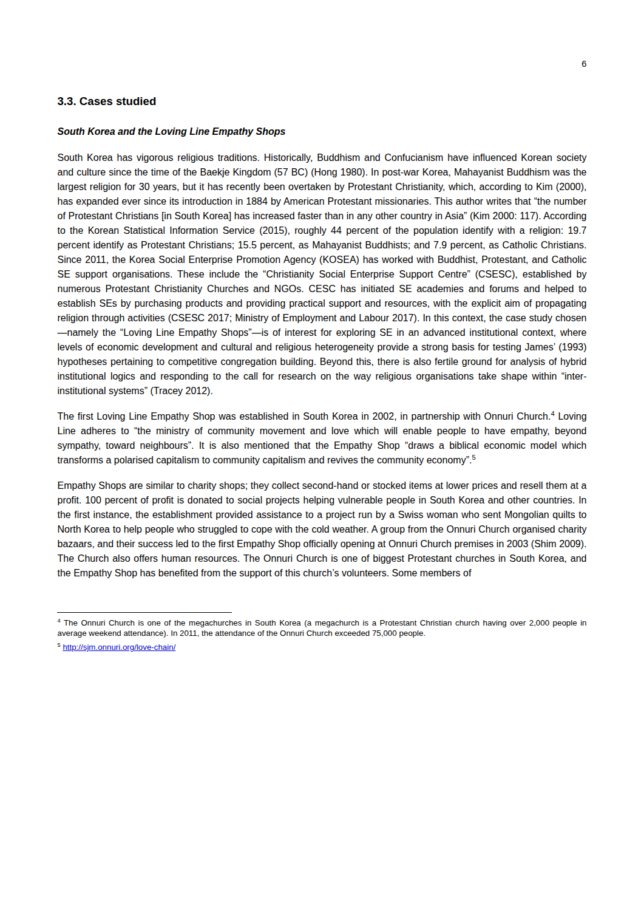6
3.3. Cases studied
South Korea and the Loving Line Empathy Shops
South Korea has vigorous religious traditions. Historically, Buddhism and Confucianism have influenced Korean society and culture since the time of the Baekje Kingdom (57 BC) (Hong 1980). In post-war Korea, Mahayanist Buddhism was the largest religion for 30 years, but it has recently been overtaken by Protestant Christianity, which, according to Kim (2000), has expanded ever since its introduction in 1884 by American Protestant missionaries. This author writes that “the number of Protestant Christians [in South Korea] has increased faster than in any other country in Asia” (Kim 2000: 117). According to the Korean Statistical Information Service (2015), roughly 44 percent of the population identify with a religion: 19.7 percent identify as Protestant Christians; 15.5 percent, as Mahayanist Buddhists; and 7.9 percent, as Catholic Christians. Since 2011, the Korea Social Enterprise Promotion Agency (KOSEA) has worked with Buddhist, Protestant, and Catholic SE support organisations. These include the “Christianity Social Enterprise Support Centre” (CSESC), established by numerous Protestant Christianity Churches and NGOs. CESC has initiated SE academies and forums and helped to establish SEs by purchasing products and providing practical support and resources, with the explicit aim of propagating religion through activities (CSESC 2017; Ministry of Employment and Labour 2017). In this context, the case study chosen—namely the “Loving Line Empathy Shops”—is of interest for exploring SE in an advanced institutional context, where levels of economic development and cultural and religious heterogeneity provide a strong basis for testing James’ (1993) hypotheses pertaining to competitive congregation building. Beyond this, there is also fertile ground for analysis of hybrid institutional logics and responding to the call for research on the way religious organisations take shape within “inter-institutional systems” (Tracey 2012).
The first Loving Line Empathy Shop was established in South Korea in 2002, in partnership with Onnuri Church.4 Loving Line adheres to “the ministry of community movement and love which will enable people to have empathy, beyond sympathy, toward neighbours”. It is also mentioned that the Empathy Shop “draws a biblical economic model which transforms a polarised capitalism to community capitalism and revives the community economy”.5
Empathy Shops are similar to charity shops; they collect second-hand or stocked items at lower prices and resell them at a profit. 100 percent of profit is donated to social projects helping vulnerable people in South Korea and other countries. In the first instance, the establishment provided assistance to a project run by a Swiss woman who sent Mongolian quilts to North Korea to help people who struggled to cope with the cold weather. A group from the Onnuri Church organised charity bazaars, and their success led to the first Empathy Shop officially opening at Onnuri Church premises in 2003 (Shim 2009). The Church also offers human resources. The Onnuri Church is one of biggest Protestant churches in South Korea, and the Empathy Shop has benefited from the support of this church’s volunteers. Some members of
4 The Onnuri Church is one of the megachurches in South Korea (a megachurch is a Protestant Christian church having over 2,000 people in average weekend attendance). In 2011, the attendance of the Onnuri Church exceeded 75,000 people.
5 http://sjm.onnuri.org/love-chain/